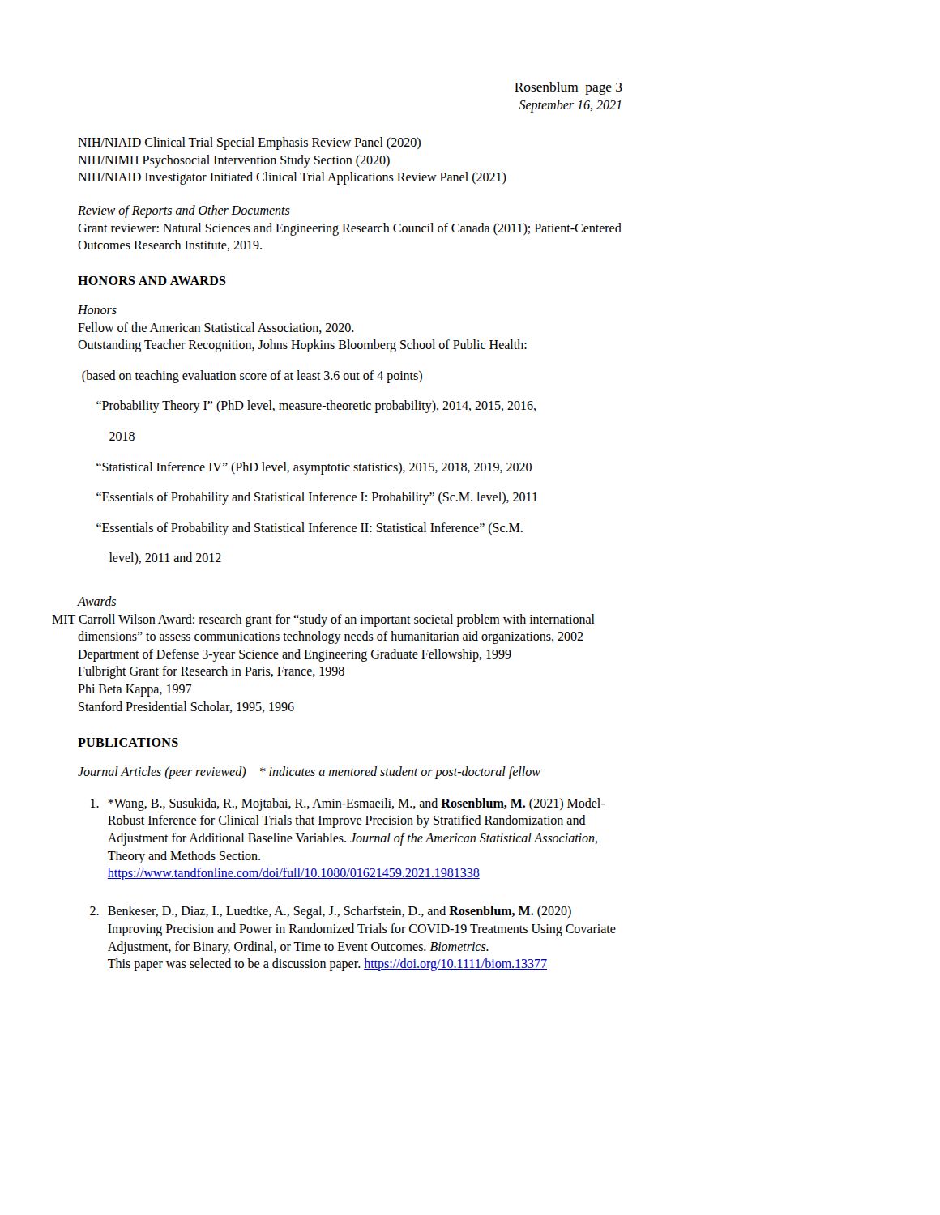Rosenblum page 3
September 16, 2021
NIH/NIAID Clinical Trial Special Emphasis Review Panel (2020)
NIH/NIMH Psychosocial Intervention Study Section (2020)
NIH/NIAID Investigator Initiated Clinical Trial Applications Review Panel (2021)
Review of Reports and Other Documents
Grant reviewer: Natural Sciences and Engineering Research Council of Canada (2011); Patient-Centered Outcomes Research Institute, 2019.
HONORS AND AWARDS
Honors
Fellow of the American Statistical Association, 2020.
Outstanding Teacher Recognition, Johns Hopkins Bloomberg School of Public Health:
(based on teaching evaluation score of at least 3.6 out of 4 points)
“Probability Theory I” (PhD level, measure-theoretic probability), 2014, 2015, 2016,
2018
“Statistical Inference IV” (PhD level, asymptotic statistics), 2015, 2018, 2019, 2020
“Essentials of Probability and Statistical Inference I: Probability” (Sc.M. level), 2011
“Essentials of Probability and Statistical Inference II: Statistical Inference” (Sc.M.
level), 2011 and 2012
Awards
MIT Carroll Wilson Award: research grant for “study of an important societal problem with international dimensions” to assess communications technology needs of humanitarian aid organizations, 2002
Department of Defense 3-year Science and Engineering Graduate Fellowship, 1999
Fulbright Grant for Research in Paris, France, 1998
Phi Beta Kappa, 1997
Stanford Presidential Scholar, 1995, 1996
PUBLICATIONS
Journal Articles (peer reviewed) * indicates a mentored student or post-doctoral fellow
*Wang, B., Susukida, R., Mojtabai, R., Amin-Esmaeili, M., and Rosenblum, M. (2021) Model-Robust Inference for Clinical Trials that Improve Precision by Stratified Randomization and Adjustment for Additional Baseline Variables. Journal of the American Statistical Association, Theory and Methods Section.
https://www.tandfonline.com/doi/full/10.1080/01621459.2021.1981338
Benkeser, D., Diaz, I., Luedtke, A., Segal, J., Scharfstein, D., and Rosenblum, M. (2020) Improving Precision and Power in Randomized Trials for COVID-19 Treatments Using Covariate Adjustment, for Binary, Ordinal, or Time to Event Outcomes. Biometrics.
This paper was selected to be a discussion paper. https://doi.org/10.1111/biom.13377